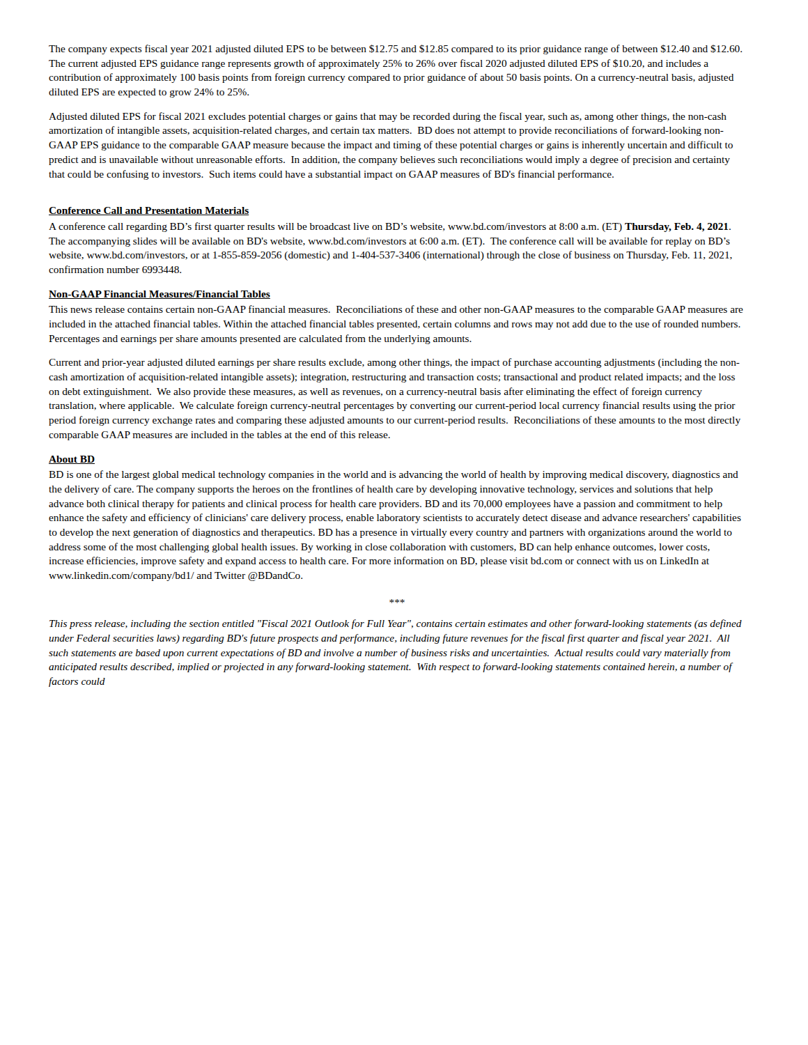The company expects fiscal year 2021 adjusted diluted EPS to be between $12.75 and $12.85 compared to its prior guidance range of between $12.40 and $12.60. The current adjusted EPS guidance range represents growth of approximately 25% to 26% over fiscal 2020 adjusted diluted EPS of $10.20, and includes a contribution of approximately 100 basis points from foreign currency compared to prior guidance of about 50 basis points. On a currency-neutral basis, adjusted diluted EPS are expected to grow 24% to 25%.
Adjusted diluted EPS for fiscal 2021 excludes potential charges or gains that may be recorded during the fiscal year, such as, among other things, the non-cash amortization of intangible assets, acquisition-related charges, and certain tax matters. BD does not attempt to provide reconciliations of forward-looking non-GAAP EPS guidance to the comparable GAAP measure because the impact and timing of these potential charges or gains is inherently uncertain and difficult to predict and is unavailable without unreasonable efforts. In addition, the company believes such reconciliations would imply a degree of precision and certainty that could be confusing to investors. Such items could have a substantial impact on GAAP measures of BD's financial performance.
Conference Call and Presentation Materials
A conference call regarding BD’s first quarter results will be broadcast live on BD’s website, www.bd.com/investors at 8:00 a.m. (ET) Thursday, Feb. 4, 2021. The accompanying slides will be available on BD's website, www.bd.com/investors at 6:00 a.m. (ET). The conference call will be available for replay on BD’s website, www.bd.com/investors, or at 1-855-859-2056 (domestic) and 1-404-537-3406 (international) through the close of business on Thursday, Feb. 11, 2021, confirmation number 6993448.
Non-GAAP Financial Measures/Financial Tables
This news release contains certain non-GAAP financial measures. Reconciliations of these and other non-GAAP measures to the comparable GAAP measures are included in the attached financial tables. Within the attached financial tables presented, certain columns and rows may not add due to the use of rounded numbers. Percentages and earnings per share amounts presented are calculated from the underlying amounts.
Current and prior-year adjusted diluted earnings per share results exclude, among other things, the impact of purchase accounting adjustments (including the non-cash amortization of acquisition-related intangible assets); integration, restructuring and transaction costs; transactional and product related impacts; and the loss on debt extinguishment. We also provide these measures, as well as revenues, on a currency-neutral basis after eliminating the effect of foreign currency translation, where applicable. We calculate foreign currency-neutral percentages by converting our current-period local currency financial results using the prior period foreign currency exchange rates and comparing these adjusted amounts to our current-period results. Reconciliations of these amounts to the most directly comparable GAAP measures are included in the tables at the end of this release.
About BD
BD is one of the largest global medical technology companies in the world and is advancing the world of health by improving medical discovery, diagnostics and the delivery of care. The company supports the heroes on the frontlines of health care by developing innovative technology, services and solutions that help advance both clinical therapy for patients and clinical process for health care providers. BD and its 70,000 employees have a passion and commitment to help enhance the safety and efficiency of clinicians' care delivery process, enable laboratory scientists to accurately detect disease and advance researchers' capabilities to develop the next generation of diagnostics and therapeutics. BD has a presence in virtually every country and partners with organizations around the world to address some of the most challenging global health issues. By working in close collaboration with customers, BD can help enhance outcomes, lower costs, increase efficiencies, improve safety and expand access to health care. For more information on BD, please visit bd.com or connect with us on LinkedIn at www.linkedin.com/company/bd1/ and Twitter @BDandCo.
***
This press release, including the section entitled "Fiscal 2021 Outlook for Full Year", contains certain estimates and other forward-looking statements (as defined under Federal securities laws) regarding BD's future prospects and performance, including future revenues for the fiscal first quarter and fiscal year 2021. All such statements are based upon current expectations of BD and involve a number of business risks and uncertainties. Actual results could vary materially from anticipated results described, implied or projected in any forward-looking statement. With respect to forward-looking statements contained herein, a number of factors could